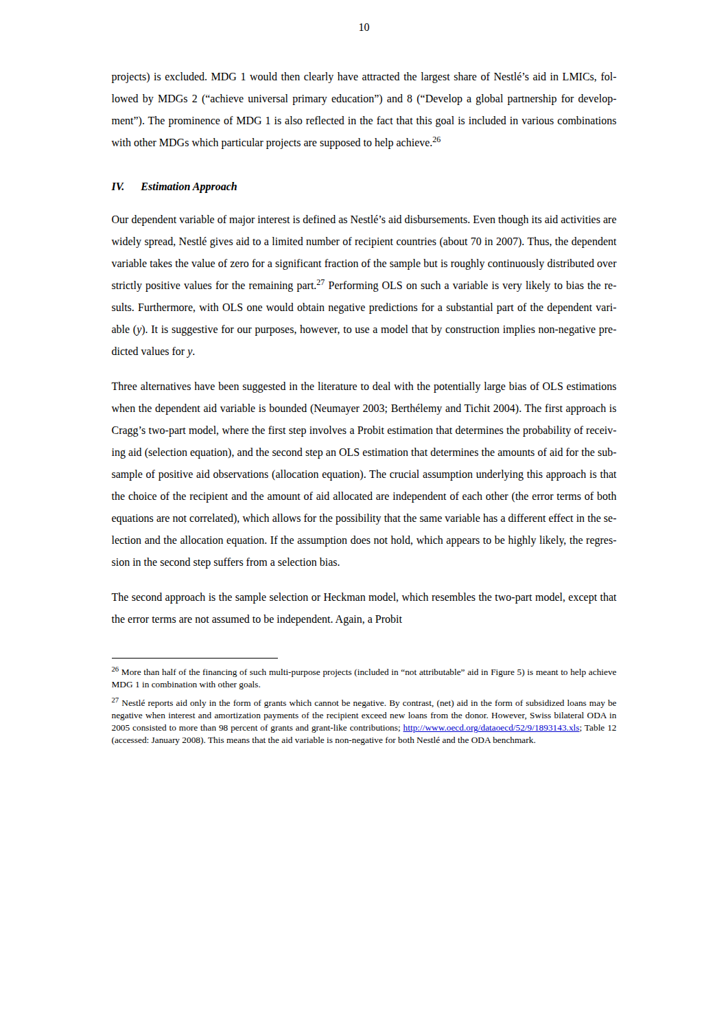10
projects) is excluded. MDG 1 would then clearly have attracted the largest share of Nestlé’s aid in LMICs, followed by MDGs 2 (“achieve universal primary education”) and 8 (“Develop a global partnership for development”). The prominence of MDG 1 is also reflected in the fact that this goal is included in various combinations with other MDGs which particular projects are supposed to help achieve.26
IV. Estimation Approach
Our dependent variable of major interest is defined as Nestlé’s aid disbursements. Even though its aid activities are widely spread, Nestlé gives aid to a limited number of recipient countries (about 70 in 2007). Thus, the dependent variable takes the value of zero for a significant fraction of the sample but is roughly continuously distributed over strictly positive values for the remaining part.27 Performing OLS on such a variable is very likely to bias the results. Furthermore, with OLS one would obtain negative predictions for a substantial part of the dependent variable (y). It is suggestive for our purposes, however, to use a model that by construction implies non-negative predicted values for y.
Three alternatives have been suggested in the literature to deal with the potentially large bias of OLS estimations when the dependent aid variable is bounded (Neumayer 2003; Berthélemy and Tichit 2004). The first approach is Cragg’s two-part model, where the first step involves a Probit estimation that determines the probability of receiving aid (selection equation), and the second step an OLS estimation that determines the amounts of aid for the sub-sample of positive aid observations (allocation equation). The crucial assumption underlying this approach is that the choice of the recipient and the amount of aid allocated are independent of each other (the error terms of both equations are not correlated), which allows for the possibility that the same variable has a different effect in the selection and the allocation equation. If the assumption does not hold, which appears to be highly likely, the regression in the second step suffers from a selection bias.
The second approach is the sample selection or Heckman model, which resembles the two-part model, except that the error terms are not assumed to be independent. Again, a Probit
26 More than half of the financing of such multi-purpose projects (included in “not attributable” aid in Figure 5) is meant to help achieve MDG 1 in combination with other goals.
27 Nestlé reports aid only in the form of grants which cannot be negative. By contrast, (net) aid in the form of subsidized loans may be negative when interest and amortization payments of the recipient exceed new loans from the donor. However, Swiss bilateral ODA in 2005 consisted to more than 98 percent of grants and grant-like contributions; http://www.oecd.org/dataoecd/52/9/1893143.xls; Table 12 (accessed: January 2008). This means that the aid variable is non-negative for both Nestlé and the ODA benchmark.